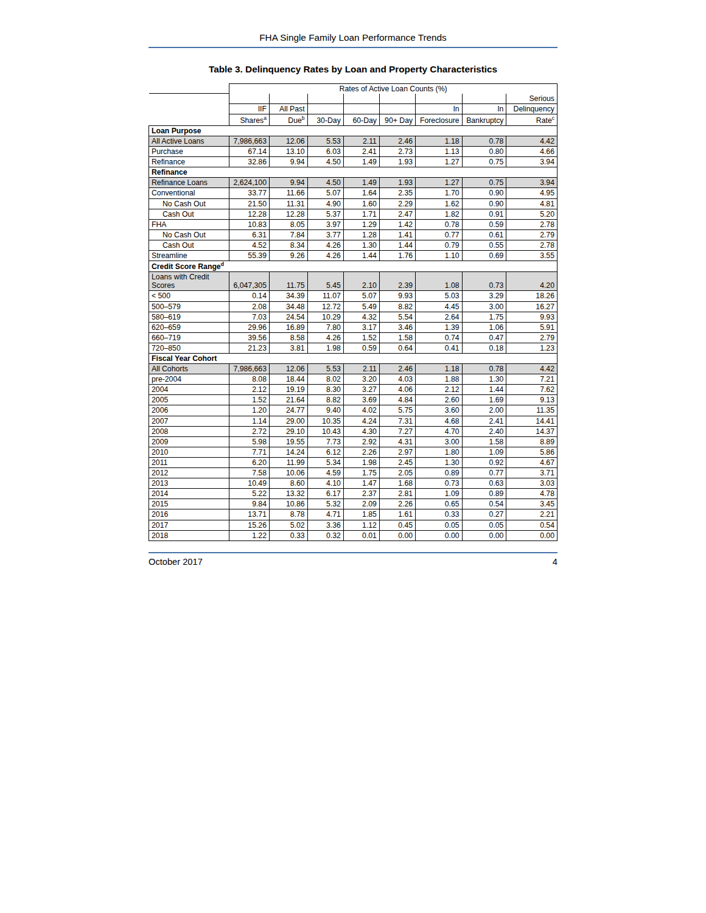FHA Single Family Loan Performance Trends
Table 3. Delinquency Rates by Loan and Property Characteristics
| | Rates of Active Loan Counts (%) |
| --- | --- |
| | | | | | | | | Serious |
| | IIF | All Past | | | | In | In | Delinquency |
| | Shares a | Due b | 30-Day | 60-Day | 90+ Day | Foreclosure | Bankruptcy | Rate c |
| Loan Purpose |
| All Active Loans | 7,986,663 | 12.06 | 5.53 | 2.11 | 2.46 | 1.18 | 0.78 | 4.42 |
| Purchase | 67.14 | 13.10 | 6.03 | 2.41 | 2.73 | 1.13 | 0.80 | 4.66 |
| Refinance | 32.86 | 9.94 | 4.50 | 1.49 | 1.93 | 1.27 | 0.75 | 3.94 |
| Refinance |
| Refinance Loans | 2,624,100 | 9.94 | 4.50 | 1.49 | 1.93 | 1.27 | 0.75 | 3.94 |
| Conventional | 33.77 | 11.66 | 5.07 | 1.64 | 2.35 | 1.70 | 0.90 | 4.95 |
| No Cash Out | 21.50 | 11.31 | 4.90 | 1.60 | 2.29 | 1.62 | 0.90 | 4.81 |
| Cash Out | 12.28 | 12.28 | 5.37 | 1.71 | 2.47 | 1.82 | 0.91 | 5.20 |
| FHA | 10.83 | 8.05 | 3.97 | 1.29 | 1.42 | 0.78 | 0.59 | 2.78 |
| No Cash Out | 6.31 | 7.84 | 3.77 | 1.28 | 1.41 | 0.77 | 0.61 | 2.79 |
| Cash Out | 4.52 | 8.34 | 4.26 | 1.30 | 1.44 | 0.79 | 0.55 | 2.78 |
| Streamline | 55.39 | 9.26 | 4.26 | 1.44 | 1.76 | 1.10 | 0.69 | 3.55 |
| Credit Score Range d |
| Loans with Credit Scores | 6,047,305 | 11.75 | 5.45 | 2.10 | 2.39 | 1.08 | 0.73 | 4.20 |
| < 500 | 0.14 | 34.39 | 11.07 | 5.07 | 9.93 | 5.03 | 3.29 | 18.26 |
| 500–579 | 2.08 | 34.48 | 12.72 | 5.49 | 8.82 | 4.45 | 3.00 | 16.27 |
| 580–619 | 7.03 | 24.54 | 10.29 | 4.32 | 5.54 | 2.64 | 1.75 | 9.93 |
| 620–659 | 29.96 | 16.89 | 7.80 | 3.17 | 3.46 | 1.39 | 1.06 | 5.91 |
| 660–719 | 39.56 | 8.58 | 4.26 | 1.52 | 1.58 | 0.74 | 0.47 | 2.79 |
| 720–850 | 21.23 | 3.81 | 1.98 | 0.59 | 0.64 | 0.41 | 0.18 | 1.23 |
| Fiscal Year Cohort |
| All Cohorts | 7,986,663 | 12.06 | 5.53 | 2.11 | 2.46 | 1.18 | 0.78 | 4.42 |
| pre-2004 | 8.08 | 18.44 | 8.02 | 3.20 | 4.03 | 1.88 | 1.30 | 7.21 |
| 2004 | 2.12 | 19.19 | 8.30 | 3.27 | 4.06 | 2.12 | 1.44 | 7.62 |
| 2005 | 1.52 | 21.64 | 8.82 | 3.69 | 4.84 | 2.60 | 1.69 | 9.13 |
| 2006 | 1.20 | 24.77 | 9.40 | 4.02 | 5.75 | 3.60 | 2.00 | 11.35 |
| 2007 | 1.14 | 29.00 | 10.35 | 4.24 | 7.31 | 4.68 | 2.41 | 14.41 |
| 2008 | 2.72 | 29.10 | 10.43 | 4.30 | 7.27 | 4.70 | 2.40 | 14.37 |
| 2009 | 5.98 | 19.55 | 7.73 | 2.92 | 4.31 | 3.00 | 1.58 | 8.89 |
| 2010 | 7.71 | 14.24 | 6.12 | 2.26 | 2.97 | 1.80 | 1.09 | 5.86 |
| 2011 | 6.20 | 11.99 | 5.34 | 1.98 | 2.45 | 1.30 | 0.92 | 4.67 |
| 2012 | 7.58 | 10.06 | 4.59 | 1.75 | 2.05 | 0.89 | 0.77 | 3.71 |
| 2013 | 10.49 | 8.60 | 4.10 | 1.47 | 1.68 | 0.73 | 0.63 | 3.03 |
| 2014 | 5.22 | 13.32 | 6.17 | 2.37 | 2.81 | 1.09 | 0.89 | 4.78 |
| 2015 | 9.84 | 10.86 | 5.32 | 2.09 | 2.26 | 0.65 | 0.54 | 3.45 |
| 2016 | 13.71 | 8.78 | 4.71 | 1.85 | 1.61 | 0.33 | 0.27 | 2.21 |
| 2017 | 15.26 | 5.02 | 3.36 | 1.12 | 0.45 | 0.05 | 0.05 | 0.54 |
| 2018 | 1.22 | 0.33 | 0.32 | 0.01 | 0.00 | 0.00 | 0.00 | 0.00 |
October 2017
4